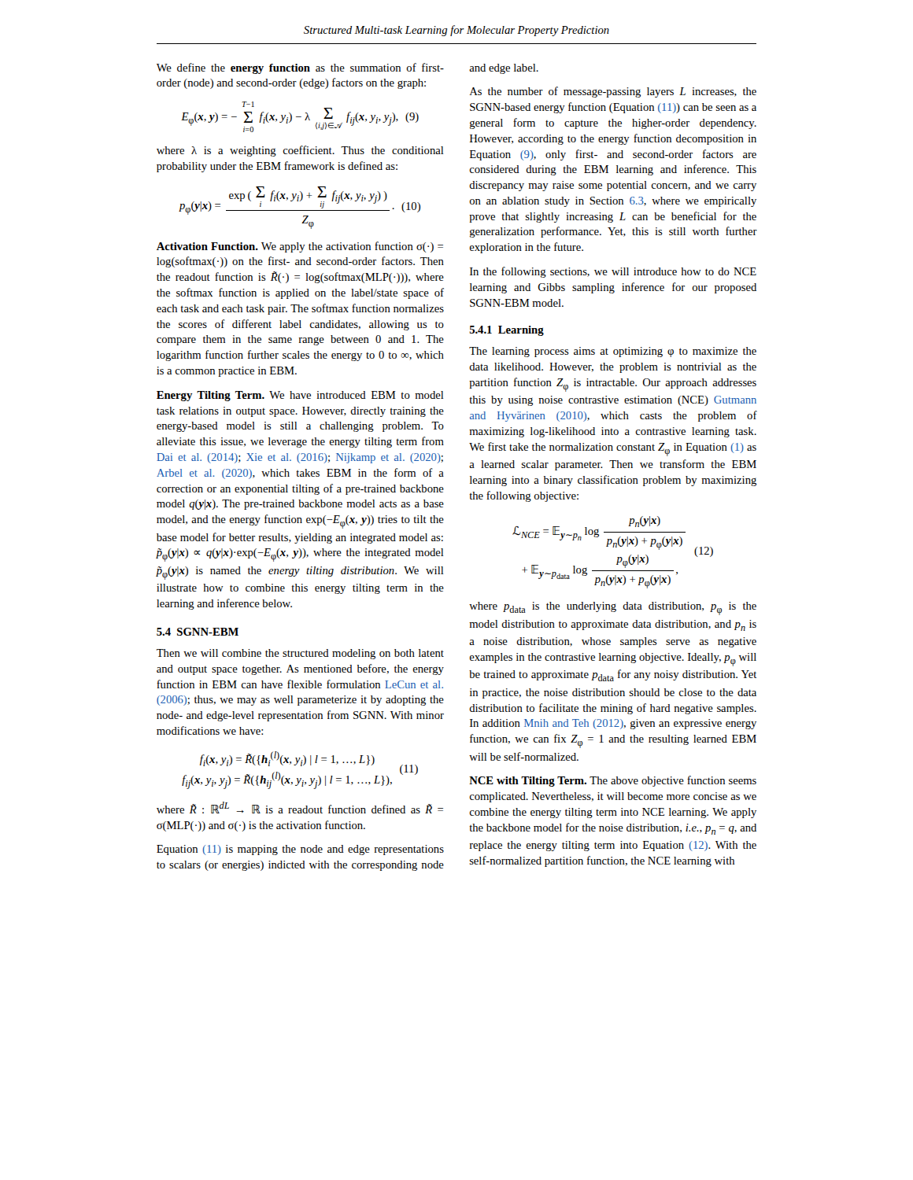Structured Multi-task Learning for Molecular Property Prediction
We define the energy function as the summation of first-order (node) and second-order (edge) factors on the graph:
Eφ(x, y) = − T−1 Σi=0 fi(x, yi) − λ Σ⟨i,j⟩∈𝒜 fij(x, yi, yj), (9)
where λ is a weighting coefficient. Thus the conditional probability under the EBM framework is defined as:
pφ(y|x) = exp ( Σi fi(x, yi) + Σij fij(x, yi, yj) ) Zφ . (10)
Activation Function. We apply the activation function σ(·) = log(softmax(·)) on the first- and second-order factors. Then the readout function is R̃(·) = log(softmax(MLP(·))), where the softmax function is applied on the label/state space of each task and each task pair. The softmax function normalizes the scores of different label candidates, allowing us to compare them in the same range between 0 and 1. The logarithm function further scales the energy to 0 to ∞, which is a common practice in EBM.
Energy Tilting Term. We have introduced EBM to model task relations in output space. However, directly training the energy-based model is still a challenging problem. To alleviate this issue, we leverage the energy tilting term from Dai et al. (2014); Xie et al. (2016); Nijkamp et al. (2020); Arbel et al. (2020), which takes EBM in the form of a correction or an exponential tilting of a pre-trained backbone model q(y|x). The pre-trained backbone model acts as a base model, and the energy function exp(−Eφ(x, y)) tries to tilt the base model for better results, yielding an integrated model as: p̃φ(y|x) ∝ q(y|x)·exp(−Eφ(x, y)), where the integrated model p̃φ(y|x) is named the energy tilting distribution. We will illustrate how to combine this energy tilting term in the learning and inference below.
5.4 SGNN-EBM
Then we will combine the structured modeling on both latent and output space together. As mentioned before, the energy function in EBM can have flexible formulation LeCun et al. (2006); thus, we may as well parameterize it by adopting the node- and edge-level representation from SGNN. With minor modifications we have:
fi(x, yi) = R̃({hi(l)(x, yi) | l = 1, …, L})
fij(x, yi, yj) = R̃({hij(l)(x, yi, yj) | l = 1, …, L}), (11)
where R̃ : ℝdL → ℝ is a readout function defined as R̃ = σ(MLP(·)) and σ(·) is the activation function.
Equation (11) is mapping the node and edge representations to scalars (or energies) indicted with the corresponding node and edge label.
As the number of message-passing layers L increases, the SGNN-based energy function (Equation (11)) can be seen as a general form to capture the higher-order dependency. However, according to the energy function decomposition in Equation (9), only first- and second-order factors are considered during the EBM learning and inference. This discrepancy may raise some potential concern, and we carry on an ablation study in Section 6.3, where we empirically prove that slightly increasing L can be beneficial for the generalization performance. Yet, this is still worth further exploration in the future.
In the following sections, we will introduce how to do NCE learning and Gibbs sampling inference for our proposed SGNN-EBM model.
5.4.1 Learning
The learning process aims at optimizing φ to maximize the data likelihood. However, the problem is nontrivial as the partition function Zφ is intractable. Our approach addresses this by using noise contrastive estimation (NCE) Gutmann and Hyvärinen (2010), which casts the problem of maximizing log-likelihood into a contrastive learning task. We first take the normalization constant Zφ in Equation (1) as a learned scalar parameter. Then we transform the EBM learning into a binary classification problem by maximizing the following objective:
ℒNCE = 𝔼y∼pn log pn(y|x) pn(y|x) + pφ(y|x)
+ 𝔼y∼pdata log pφ(y|x) pn(y|x) + pφ(y|x) , (12)
where pdata is the underlying data distribution, pφ is the model distribution to approximate data distribution, and pn is a noise distribution, whose samples serve as negative examples in the contrastive learning objective. Ideally, pφ will be trained to approximate pdata for any noisy distribution. Yet in practice, the noise distribution should be close to the data distribution to facilitate the mining of hard negative samples. In addition Mnih and Teh (2012), given an expressive energy function, we can fix Zφ = 1 and the resulting learned EBM will be self-normalized.
NCE with Tilting Term. The above objective function seems complicated. Nevertheless, it will become more concise as we combine the energy tilting term into NCE learning. We apply the backbone model for the noise distribution, i.e., pn = q, and replace the energy tilting term into Equation (12). With the self-normalized partition function, the NCE learning with